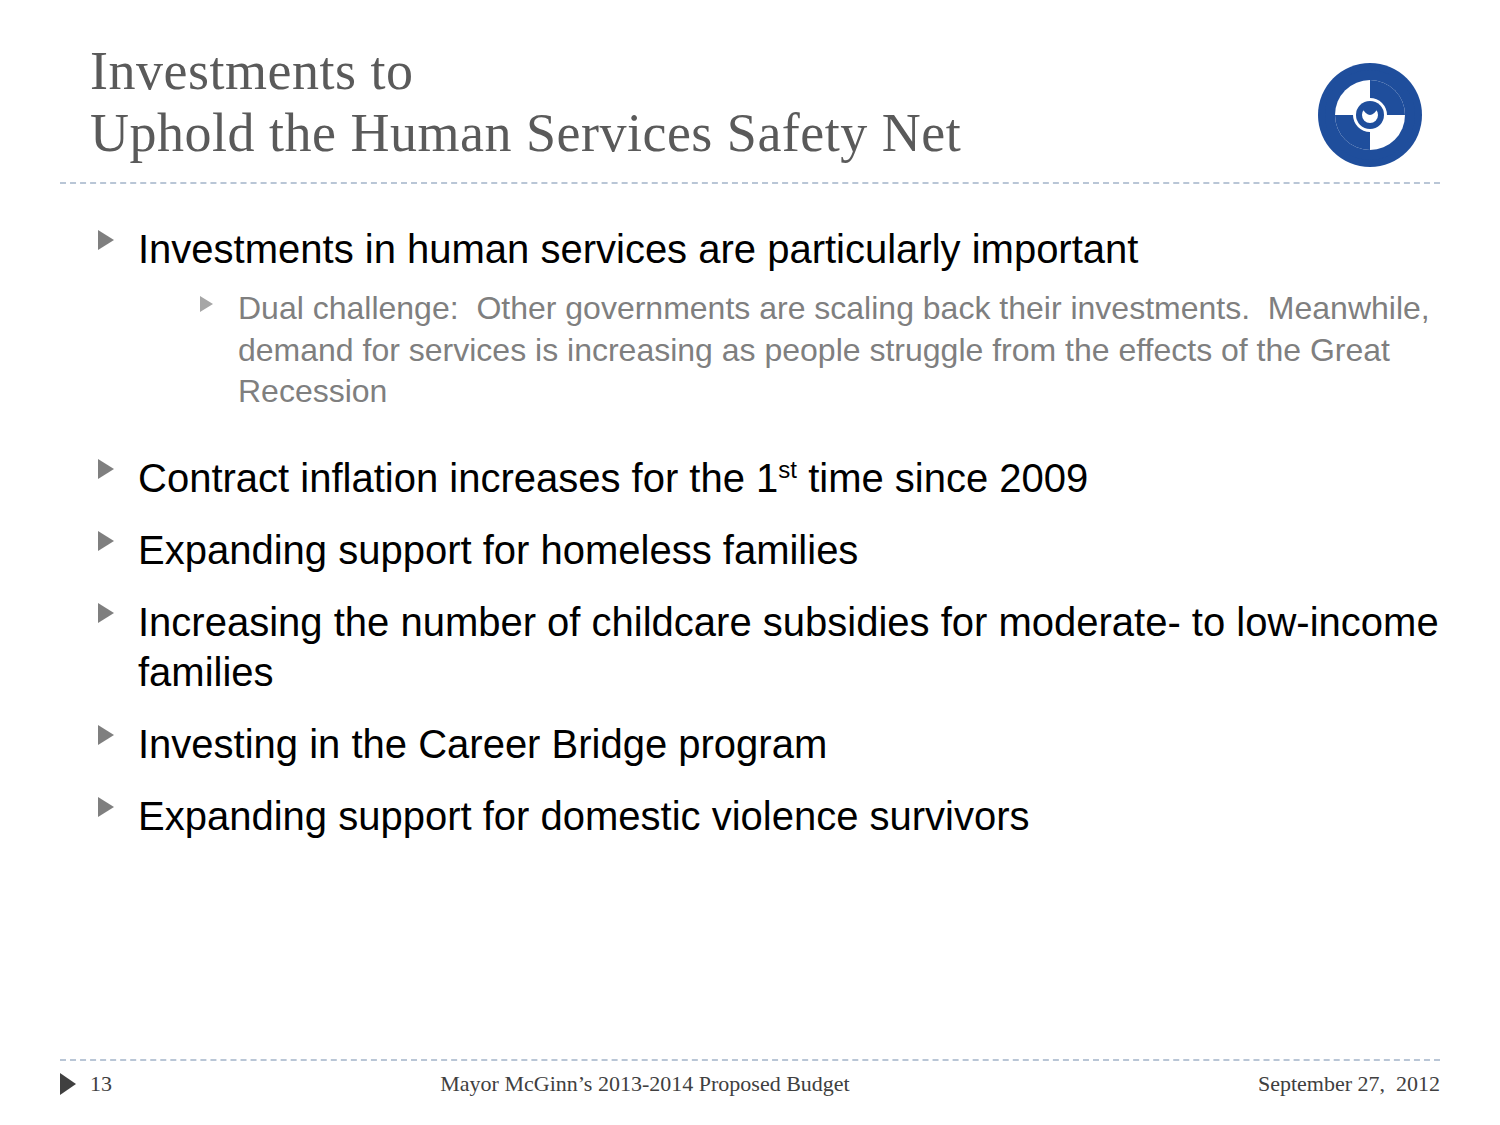Investments to
Uphold the Human Services Safety Net
Investments in human services are particularly important
Dual challenge: Other governments are scaling back their investments. Meanwhile, demand for services is increasing as people struggle from the effects of the Great Recession
Contract inflation increases for the 1st time since 2009
Expanding support for homeless families
Increasing the number of childcare subsidies for moderate- to low-income families
Investing in the Career Bridge program
Expanding support for domestic violence survivors
13
Mayor McGinn’s 2013-2014 Proposed Budget
September 27, 2012